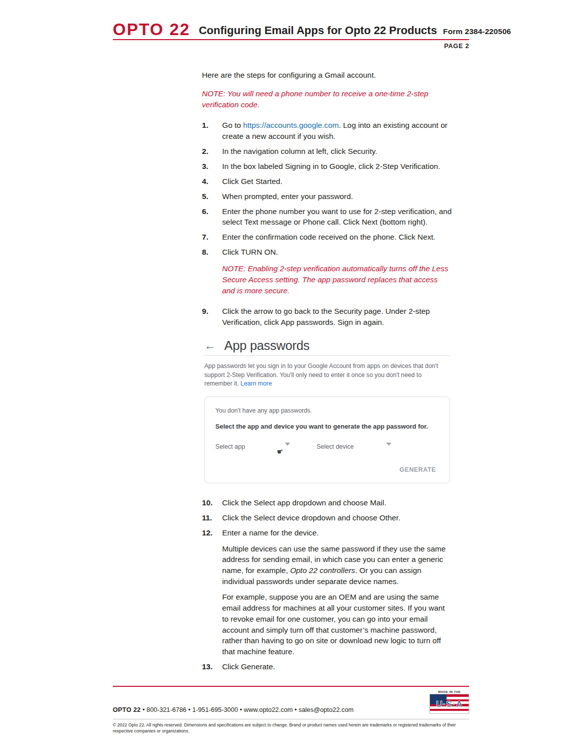OPTO 22
Configuring Email Apps for Opto 22 Products Form 2384-220506
PAGE 2
Here are the steps for configuring a Gmail account.
NOTE: You will need a phone number to receive a one-time 2-step verification code.
Go to https://accounts.google.com. Log into an existing account or create a new account if you wish.
In the navigation column at left, click Security.
In the box labeled Signing in to Google, click 2-Step Verification.
Click Get Started.
When prompted, enter your password.
Enter the phone number you want to use for 2-step verification, and select Text message or Phone call. Click Next (bottom right).
Enter the confirmation code received on the phone. Click Next.
Click TURN ON.
NOTE: Enabling 2-step verification automatically turns off the Less Secure Access setting. The app password replaces that access and is more secure.
Click the arrow to go back to the Security page. Under 2-step Verification, click App passwords. Sign in again.
← App passwords
App passwords let you sign in to your Google Account from apps on devices that don't support 2-Step Verification. You'll only need to enter it once so you don't need to remember it. Learn more
You don't have any app passwords.
Select the app and device you want to generate the app password for.
Select app ☛
Select device
GENERATE
Click the Select app dropdown and choose Mail.
Click the Select device dropdown and choose Other.
Enter a name for the device.
Multiple devices can use the same password if they use the same address for sending email, in which case you can enter a generic name, for example, Opto 22 controllers. Or you can assign individual passwords under separate device names.
For example, suppose you are an OEM and are using the same email address for machines at all your customer sites. If you want to revoke email for one customer, you can go into your email account and simply turn off that customer’s machine password, rather than having to go on site or download new logic to turn off that machine feature.
Click Generate.
OPTO 22 • 800-321-6786 • 1-951-695-3000 • www.opto22.com • sales@opto22.com
MADE IN THE
U·S·A
© 2022 Opto 22. All rights reserved. Dimensions and specifications are subject to change. Brand or product names used herein are trademarks or registered trademarks of their respective companies or organizations.